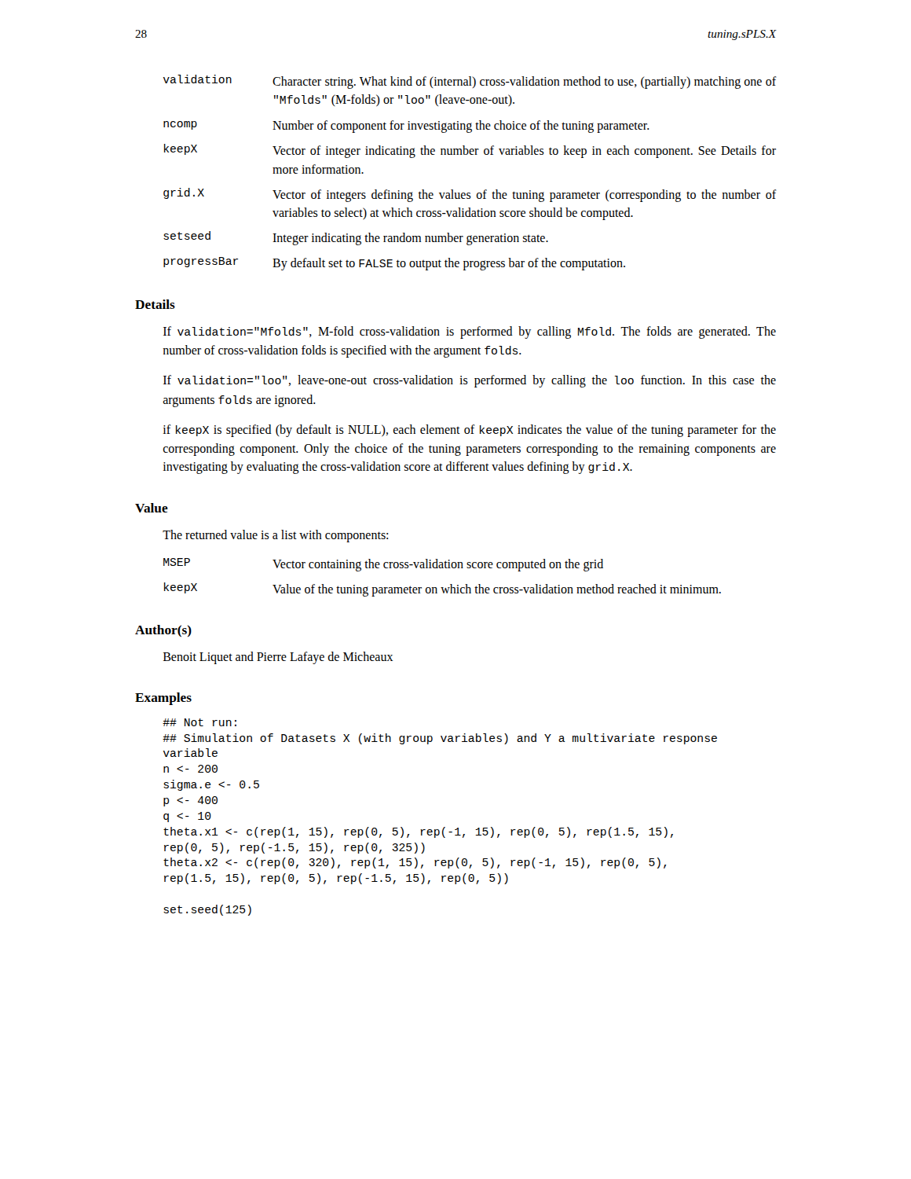28 tuning.sPLS.X
validation
Character string. What kind of (internal) cross-validation method to use, (partially) matching one of "Mfolds" (M-folds) or "loo" (leave-one-out).
ncomp
Number of component for investigating the choice of the tuning parameter.
keepX
Vector of integer indicating the number of variables to keep in each component. See Details for more information.
grid.X
Vector of integers defining the values of the tuning parameter (corresponding to the number of variables to select) at which cross-validation score should be computed.
setseed
Integer indicating the random number generation state.
progressBar
By default set to FALSE to output the progress bar of the computation.
Details
If validation="Mfolds", M-fold cross-validation is performed by calling Mfold. The folds are generated. The number of cross-validation folds is specified with the argument folds.
If validation="loo", leave-one-out cross-validation is performed by calling the loo function. In this case the arguments folds are ignored.
if keepX is specified (by default is NULL), each element of keepX indicates the value of the tuning parameter for the corresponding component. Only the choice of the tuning parameters corresponding to the remaining components are investigating by evaluating the cross-validation score at different values defining by grid.X.
Value
The returned value is a list with components:
MSEP
Vector containing the cross-validation score computed on the grid
keepX
Value of the tuning parameter on which the cross-validation method reached it minimum.
Author(s)
Benoit Liquet and Pierre Lafaye de Micheaux
Examples
## Not run:
## Simulation of Datasets X (with group variables) and Y a multivariate response variable
n <- 200
sigma.e <- 0.5
p <- 400
q <- 10
theta.x1 <- c(rep(1, 15), rep(0, 5), rep(-1, 15), rep(0, 5), rep(1.5, 15),
rep(0, 5), rep(-1.5, 15), rep(0, 325))
theta.x2 <- c(rep(0, 320), rep(1, 15), rep(0, 5), rep(-1, 15), rep(0, 5),
rep(1.5, 15), rep(0, 5), rep(-1.5, 15), rep(0, 5))

set.seed(125)